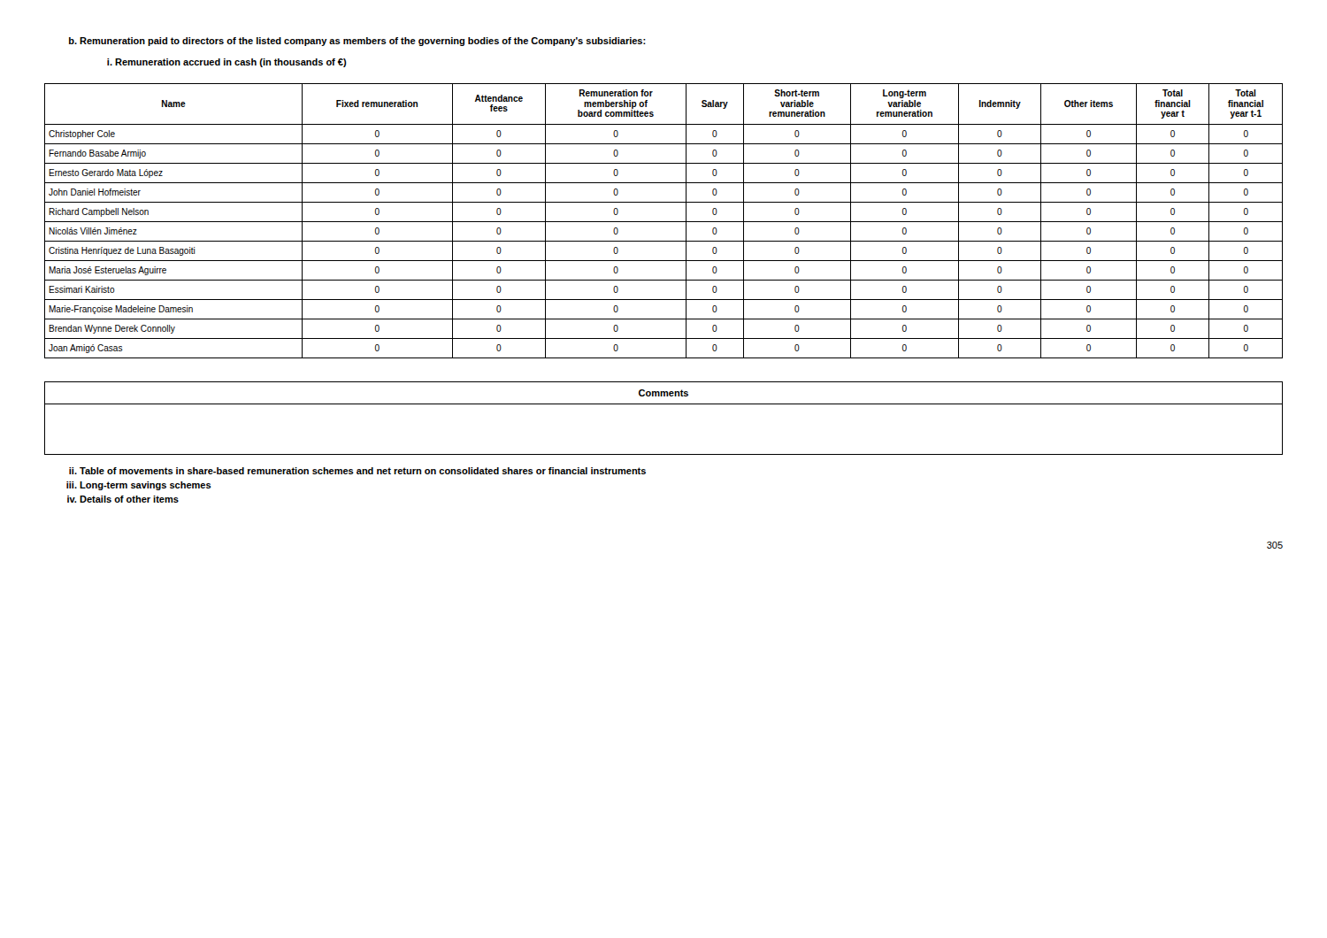Remuneration paid to directors of the listed company as members of the governing bodies of the Company's subsidiaries:
Remuneration accrued in cash (in thousands of €)
| Name | Fixed remuneration | Attendance fees | Remuneration for membership of board committees | Salary | Short-term variable remuneration | Long-term variable remuneration | Indemnity | Other items | Total financial year t | Total financial year t-1 |
| --- | --- | --- | --- | --- | --- | --- | --- | --- | --- | --- |
| Christopher Cole | 0 | 0 | 0 | 0 | 0 | 0 | 0 | 0 | 0 | 0 |
| Fernando Basabe Armijo | 0 | 0 | 0 | 0 | 0 | 0 | 0 | 0 | 0 | 0 |
| Ernesto Gerardo Mata López | 0 | 0 | 0 | 0 | 0 | 0 | 0 | 0 | 0 | 0 |
| John Daniel Hofmeister | 0 | 0 | 0 | 0 | 0 | 0 | 0 | 0 | 0 | 0 |
| Richard Campbell Nelson | 0 | 0 | 0 | 0 | 0 | 0 | 0 | 0 | 0 | 0 |
| Nicolás Villén Jiménez | 0 | 0 | 0 | 0 | 0 | 0 | 0 | 0 | 0 | 0 |
| Cristina Henríquez de Luna Basagoiti | 0 | 0 | 0 | 0 | 0 | 0 | 0 | 0 | 0 | 0 |
| Maria José Esteruelas Aguirre | 0 | 0 | 0 | 0 | 0 | 0 | 0 | 0 | 0 | 0 |
| Essimari Kairisto | 0 | 0 | 0 | 0 | 0 | 0 | 0 | 0 | 0 | 0 |
| Marie-Françoise Madeleine Damesin | 0 | 0 | 0 | 0 | 0 | 0 | 0 | 0 | 0 | 0 |
| Brendan Wynne Derek Connolly | 0 | 0 | 0 | 0 | 0 | 0 | 0 | 0 | 0 | 0 |
| Joan Amigó Casas | 0 | 0 | 0 | 0 | 0 | 0 | 0 | 0 | 0 | 0 |
| Comments |
| --- |
Table of movements in share-based remuneration schemes and net return on consolidated shares or financial instruments
Long-term savings schemes
Details of other items
305